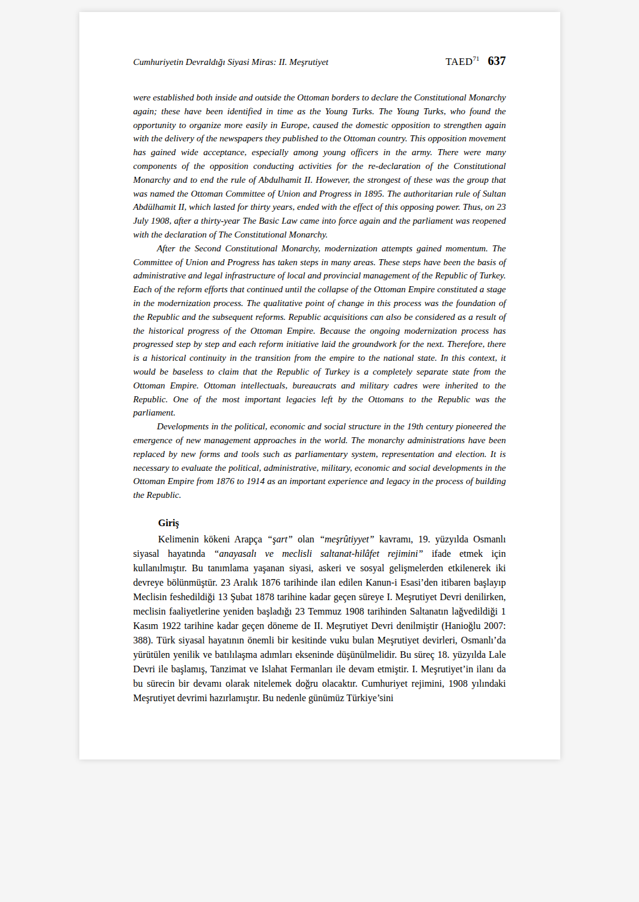Cumhuriyetin Devraldığı Siyasi Miras: II. Meşrutiyet
TAED71637
were established both inside and outside the Ottoman borders to declare the Constitutional Monarchy again; these have been identified in time as the Young Turks. The Young Turks, who found the opportunity to organize more easily in Europe, caused the domestic opposition to strengthen again with the delivery of the newspapers they published to the Ottoman country. This opposition movement has gained wide acceptance, especially among young officers in the army. There were many components of the opposition conducting activities for the re-declaration of the Constitutional Monarchy and to end the rule of Abdulhamit II. However, the strongest of these was the group that was named the Ottoman Committee of Union and Progress in 1895. The authoritarian rule of Sultan Abdülhamit II, which lasted for thirty years, ended with the effect of this opposing power. Thus, on 23 July 1908, after a thirty-year The Basic Law came into force again and the parliament was reopened with the declaration of The Constitutional Monarchy.
After the Second Constitutional Monarchy, modernization attempts gained momentum. The Committee of Union and Progress has taken steps in many areas. These steps have been the basis of administrative and legal infrastructure of local and provincial management of the Republic of Turkey. Each of the reform efforts that continued until the collapse of the Ottoman Empire constituted a stage in the modernization process. The qualitative point of change in this process was the foundation of the Republic and the subsequent reforms. Republic acquisitions can also be considered as a result of the historical progress of the Ottoman Empire. Because the ongoing modernization process has progressed step by step and each reform initiative laid the groundwork for the next. Therefore, there is a historical continuity in the transition from the empire to the national state. In this context, it would be baseless to claim that the Republic of Turkey is a completely separate state from the Ottoman Empire. Ottoman intellectuals, bureaucrats and military cadres were inherited to the Republic. One of the most important legacies left by the Ottomans to the Republic was the parliament.
Developments in the political, economic and social structure in the 19th century pioneered the emergence of new management approaches in the world. The monarchy administrations have been replaced by new forms and tools such as parliamentary system, representation and election. It is necessary to evaluate the political, administrative, military, economic and social developments in the Ottoman Empire from 1876 to 1914 as an important experience and legacy in the process of building the Republic.
Giriş
Kelimenin kökeni Arapça “şart” olan “meşrûtiyyet” kavramı, 19. yüzyılda Osmanlı siyasal hayatında “anayasalı ve meclisli saltanat-hilâfet rejimini” ifade etmek için kullanılmıştır. Bu tanımlama yaşanan siyasi, askeri ve sosyal gelişmelerden etkilenerek iki devreye bölünmüştür. 23 Aralık 1876 tarihinde ilan edilen Kanun-i Esasi’den itibaren başlayıp Meclisin feshedildiği 13 Şubat 1878 tarihine kadar geçen süreye I. Meşrutiyet Devri denilirken, meclisin faaliyetlerine yeniden başladığı 23 Temmuz 1908 tarihinden Saltanatın lağvedildiği 1 Kasım 1922 tarihine kadar geçen döneme de II. Meşrutiyet Devri denilmiştir (Hanioğlu 2007: 388). Türk siyasal hayatının önemli bir kesitinde vuku bulan Meşrutiyet devirleri, Osmanlı’da yürütülen yenilik ve batılılaşma adımları ekseninde düşünülmelidir. Bu süreç 18. yüzyılda Lale Devri ile başlamış, Tanzimat ve Islahat Fermanları ile devam etmiştir. I. Meşrutiyet’in ilanı da bu sürecin bir devamı olarak nitelemek doğru olacaktır. Cumhuriyet rejimini, 1908 yılındaki Meşrutiyet devrimi hazırlamıştır. Bu nedenle günümüz Türkiye’sini